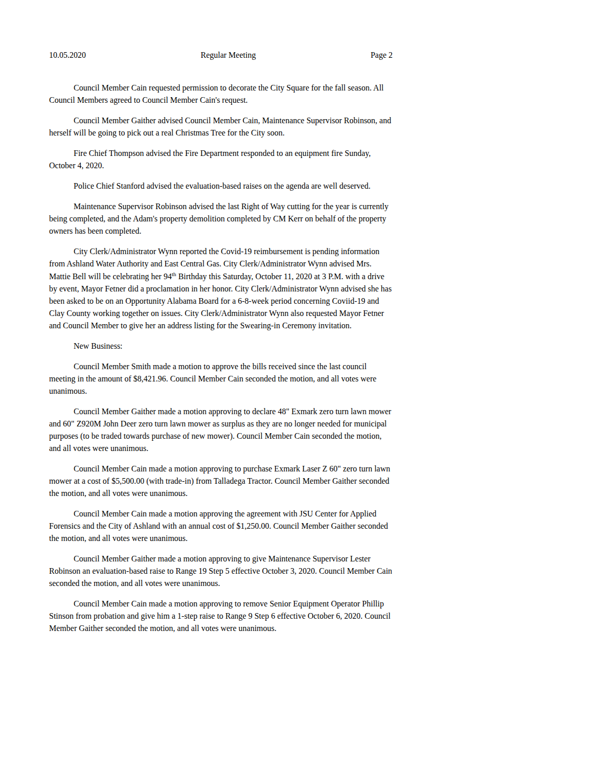10.05.2020 Regular Meeting Page 2
Council Member Cain requested permission to decorate the City Square for the fall season. All Council Members agreed to Council Member Cain's request.
Council Member Gaither advised Council Member Cain, Maintenance Supervisor Robinson, and herself will be going to pick out a real Christmas Tree for the City soon.
Fire Chief Thompson advised the Fire Department responded to an equipment fire Sunday, October 4, 2020.
Police Chief Stanford advised the evaluation-based raises on the agenda are well deserved.
Maintenance Supervisor Robinson advised the last Right of Way cutting for the year is currently being completed, and the Adam's property demolition completed by CM Kerr on behalf of the property owners has been completed.
City Clerk/Administrator Wynn reported the Covid-19 reimbursement is pending information from Ashland Water Authority and East Central Gas. City Clerk/Administrator Wynn advised Mrs. Mattie Bell will be celebrating her 94th Birthday this Saturday, October 11, 2020 at 3 P.M. with a drive by event, Mayor Fetner did a proclamation in her honor. City Clerk/Administrator Wynn advised she has been asked to be on an Opportunity Alabama Board for a 6-8-week period concerning Coviid-19 and Clay County working together on issues. City Clerk/Administrator Wynn also requested Mayor Fetner and Council Member to give her an address listing for the Swearing-in Ceremony invitation.
New Business:
Council Member Smith made a motion to approve the bills received since the last council meeting in the amount of $8,421.96. Council Member Cain seconded the motion, and all votes were unanimous.
Council Member Gaither made a motion approving to declare 48" Exmark zero turn lawn mower and 60" Z920M John Deer zero turn lawn mower as surplus as they are no longer needed for municipal purposes (to be traded towards purchase of new mower). Council Member Cain seconded the motion, and all votes were unanimous.
Council Member Cain made a motion approving to purchase Exmark Laser Z 60" zero turn lawn mower at a cost of $5,500.00 (with trade-in) from Talladega Tractor. Council Member Gaither seconded the motion, and all votes were unanimous.
Council Member Cain made a motion approving the agreement with JSU Center for Applied Forensics and the City of Ashland with an annual cost of $1,250.00. Council Member Gaither seconded the motion, and all votes were unanimous.
Council Member Gaither made a motion approving to give Maintenance Supervisor Lester Robinson an evaluation-based raise to Range 19 Step 5 effective October 3, 2020. Council Member Cain seconded the motion, and all votes were unanimous.
Council Member Cain made a motion approving to remove Senior Equipment Operator Phillip Stinson from probation and give him a 1-step raise to Range 9 Step 6 effective October 6, 2020. Council Member Gaither seconded the motion, and all votes were unanimous.